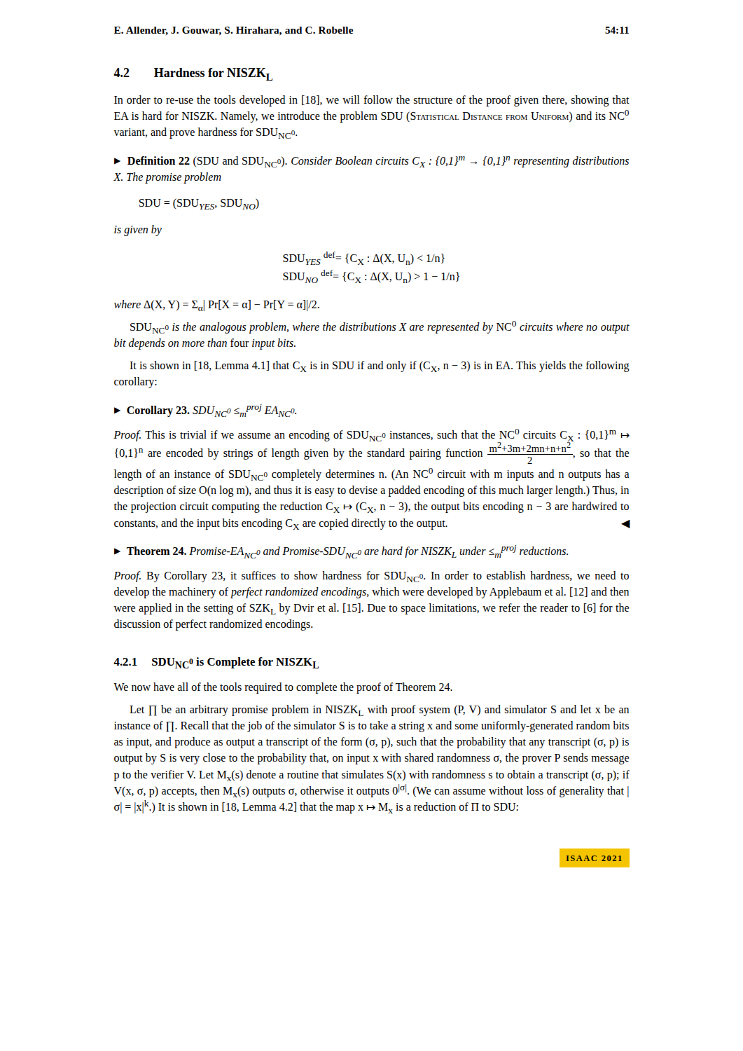E. Allender, J. Gouwar, S. Hirahara, and C. Robelle 54:11
4.2 Hardness for NISZKL
In order to re-use the tools developed in [18], we will follow the structure of the proof given there, showing that EA is hard for NISZK. Namely, we introduce the problem SDU (Statistical Distance from Uniform) and its NC0 variant, and prove hardness for SDUNC0.
Definition 22 (SDU and SDUNC0). Consider Boolean circuits CX : {0,1}m → {0,1}n representing distributions X. The promise problem
SDU = (SDUYES, SDUNO)
is given by
SDUYES def= {CX : Δ(X, Un) < 1/n}
SDUNO def= {CX : Δ(X, Un) > 1 − 1/n}
where Δ(X, Y) = Σα| Pr[X = α] − Pr[Y = α]|/2.
SDUNC0 is the analogous problem, where the distributions X are represented by NC0 circuits where no output bit depends on more than four input bits.
It is shown in [18, Lemma 4.1] that CX is in SDU if and only if (CX, n − 3) is in EA. This yields the following corollary:
Corollary 23. SDUNC0 ≤mproj EANC0.
Proof. This is trivial if we assume an encoding of SDUNC0 instances, such that the NC0 circuits CX : {0,1}m ↦ {0,1}n are encoded by strings of length given by the standard pairing function m2+3m+2mn+n+n22, so that the length of an instance of SDUNC0 completely determines n. (An NC0 circuit with m inputs and n outputs has a description of size O(n log m), and thus it is easy to devise a padded encoding of this much larger length.) Thus, in the projection circuit computing the reduction CX ↦ (CX, n − 3), the output bits encoding n − 3 are hardwired to constants, and the input bits encoding CX are copied directly to the output. ◀
Theorem 24. Promise-EANC0 and Promise-SDUNC0 are hard for NISZKL under ≤mproj reductions.
Proof. By Corollary 23, it suffices to show hardness for SDUNC0. In order to establish hardness, we need to develop the machinery of perfect randomized encodings, which were developed by Applebaum et al. [12] and then were applied in the setting of SZKL by Dvir et al. [15]. Due to space limitations, we refer the reader to [6] for the discussion of perfect randomized encodings.
4.2.1 SDUNC0 is Complete for NISZKL
We now have all of the tools required to complete the proof of Theorem 24.
Let ∏ be an arbitrary promise problem in NISZKL with proof system (P, V) and simulator S and let x be an instance of ∏. Recall that the job of the simulator S is to take a string x and some uniformly-generated random bits as input, and produce as output a transcript of the form (σ, p), such that the probability that any transcript (σ, p) is output by S is very close to the probability that, on input x with shared randomness σ, the prover P sends message p to the verifier V. Let Mx(s) denote a routine that simulates S(x) with randomness s to obtain a transcript (σ, p); if V(x, σ, p) accepts, then Mx(s) outputs σ, otherwise it outputs 0|σ|. (We can assume without loss of generality that |σ| = |x|k.) It is shown in [18, Lemma 4.2] that the map x ↦ Mx is a reduction of Π to SDU:
ISAAC 2021